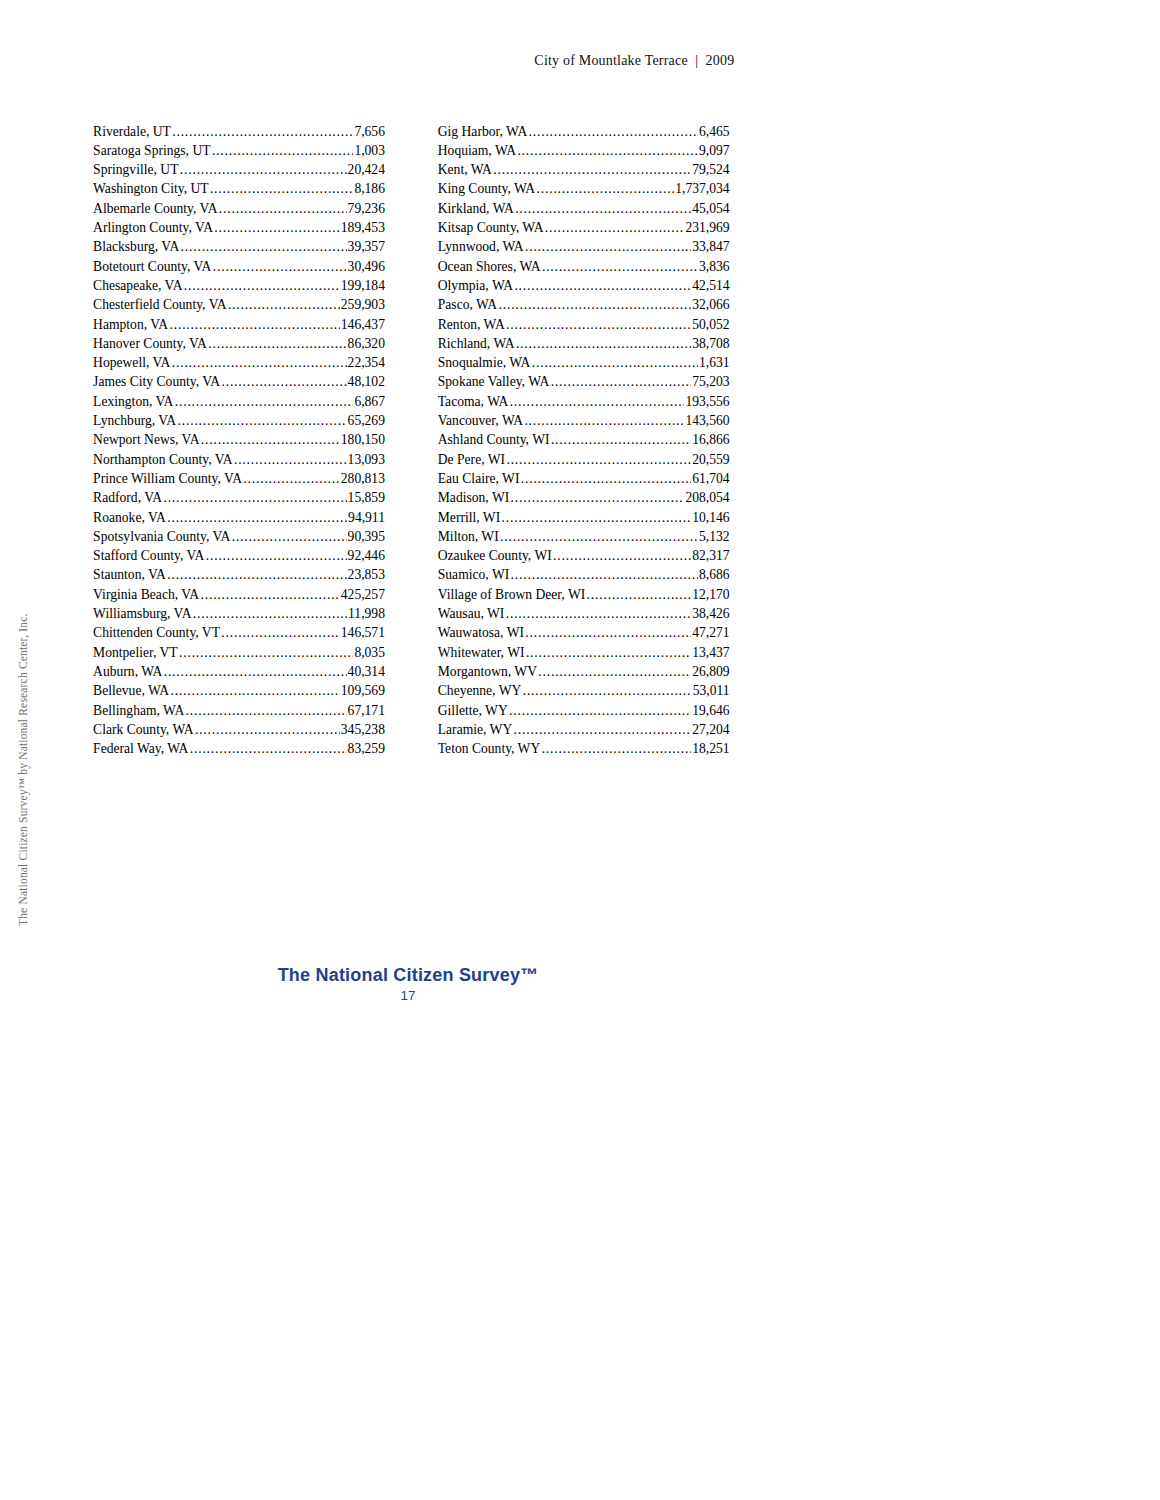City of Mountlake Terrace | 2009
Riverdale, UT................................................................................................................................................. 7,656
Saratoga Springs, UT................................................................................................................................................. 1,003
Springville, UT................................................................................................................................................. 20,424
Washington City, UT................................................................................................................................................. 8,186
Albemarle County, VA................................................................................................................................................. 79,236
Arlington County, VA................................................................................................................................................. 189,453
Blacksburg, VA................................................................................................................................................. 39,357
Botetourt County, VA................................................................................................................................................. 30,496
Chesapeake, VA................................................................................................................................................. 199,184
Chesterfield County, VA................................................................................................................................................. 259,903
Hampton, VA................................................................................................................................................. 146,437
Hanover County, VA................................................................................................................................................. 86,320
Hopewell, VA................................................................................................................................................. 22,354
James City County, VA................................................................................................................................................. 48,102
Lexington, VA................................................................................................................................................. 6,867
Lynchburg, VA................................................................................................................................................. 65,269
Newport News, VA................................................................................................................................................. 180,150
Northampton County, VA................................................................................................................................................. 13,093
Prince William County, VA................................................................................................................................................. 280,813
Radford, VA................................................................................................................................................. 15,859
Roanoke, VA................................................................................................................................................. 94,911
Spotsylvania County, VA................................................................................................................................................. 90,395
Stafford County, VA................................................................................................................................................. 92,446
Staunton, VA................................................................................................................................................. 23,853
Virginia Beach, VA................................................................................................................................................. 425,257
Williamsburg, VA................................................................................................................................................. 11,998
Chittenden County, VT................................................................................................................................................. 146,571
Montpelier, VT................................................................................................................................................. 8,035
Auburn, WA................................................................................................................................................. 40,314
Bellevue, WA................................................................................................................................................. 109,569
Bellingham, WA................................................................................................................................................. 67,171
Clark County, WA................................................................................................................................................. 345,238
Federal Way, WA................................................................................................................................................. 83,259
Gig Harbor, WA................................................................................................................................................. 6,465
Hoquiam, WA................................................................................................................................................. 9,097
Kent, WA................................................................................................................................................. 79,524
King County, WA................................................................................................................................................. 1,737,034
Kirkland, WA................................................................................................................................................. 45,054
Kitsap County, WA................................................................................................................................................. 231,969
Lynnwood, WA................................................................................................................................................. 33,847
Ocean Shores, WA................................................................................................................................................. 3,836
Olympia, WA................................................................................................................................................. 42,514
Pasco, WA................................................................................................................................................. 32,066
Renton, WA................................................................................................................................................. 50,052
Richland, WA................................................................................................................................................. 38,708
Snoqualmie, WA................................................................................................................................................. 1,631
Spokane Valley, WA................................................................................................................................................. 75,203
Tacoma, WA................................................................................................................................................. 193,556
Vancouver, WA................................................................................................................................................. 143,560
Ashland County, WI................................................................................................................................................. 16,866
De Pere, WI................................................................................................................................................. 20,559
Eau Claire, WI................................................................................................................................................. 61,704
Madison, WI................................................................................................................................................. 208,054
Merrill, WI................................................................................................................................................. 10,146
Milton, WI................................................................................................................................................. 5,132
Ozaukee County, WI................................................................................................................................................. 82,317
Suamico, WI................................................................................................................................................. 8,686
Village of Brown Deer, WI................................................................................................................................................. 12,170
Wausau, WI................................................................................................................................................. 38,426
Wauwatosa, WI................................................................................................................................................. 47,271
Whitewater, WI................................................................................................................................................. 13,437
Morgantown, WV................................................................................................................................................. 26,809
Cheyenne, WY................................................................................................................................................. 53,011
Gillette, WY................................................................................................................................................. 19,646
Laramie, WY................................................................................................................................................. 27,204
Teton County, WY................................................................................................................................................. 18,251
The National Citizen Survey™ by National Research Center, Inc.
The National Citizen Survey™
17